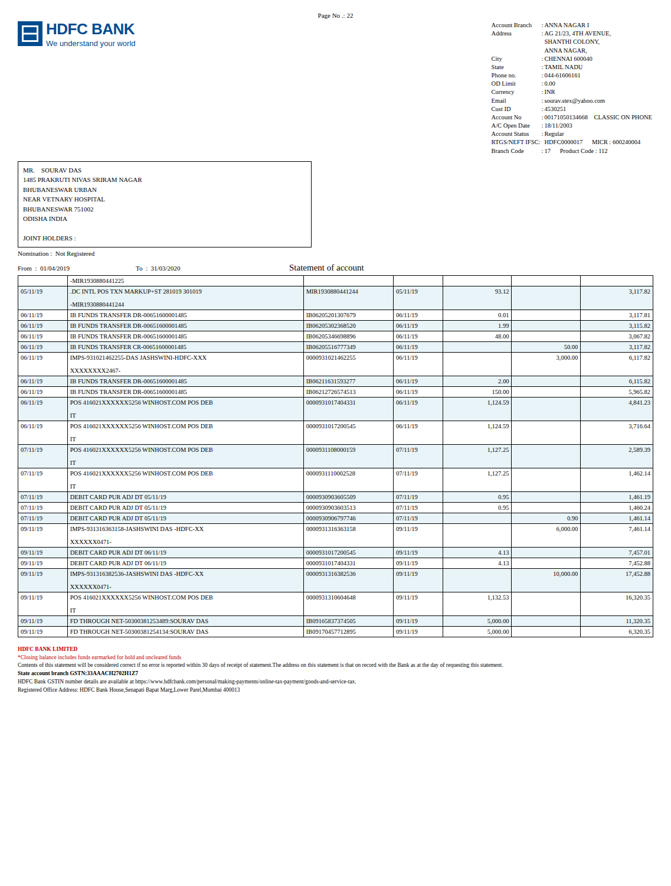Page No .: 22
HDFC BANK
We understand your world
| Account Branch | : | ANNA NAGAR I |
| Address | : | AG 21/23, 4TH AVENUE, |
| | | SHANTHI COLONY, |
| | | ANNA NAGAR, |
| City | : | CHENNAI 600040 |
| State | : | TAMIL NADU |
| Phone no. | : | 044-61606161 |
| OD Limit | : | 0.00 |
| Currency | : | INR |
| Email | : | sourav.stex@yahoo.com |
| Cust ID | : | 4530251 |
| Account No | : | 00171050134668 CLASSIC ON PHONE |
| A/C Open Date | : | 18/11/2003 |
| Account Status | : | Regular |
| RTGS/NEFT IFSC: | | HDFC0000017 MICR : 600240004 |
| Branch Code | : | 17 Product Code : 112 |
MR. SOURAV DAS
1485 PRAKRUTI NIVAS SRIRAM NAGAR
BHUBANESWAR URBAN
NEAR VETNARY HOSPITAL
BHUBANESWAR 751002
ODISHA INDIA
JOINT HOLDERS :
Nomination : Not Registered
From : 01/04/2019
To : 31/03/2020
Statement of account
| | -MIR1930880441225 | | | | | |
| 05/11/19 | .DC INTL POS TXN MARKUP+ST 281019 301019 -MIR1930880441244 | MIR1930880441244 | 05/11/19 | 93.12 | | 3,117.82 |
| 06/11/19 | IB FUNDS TRANSFER DR-00651600001485 | IB06205201307679 | 06/11/19 | 0.01 | | 3,117.81 |
| 06/11/19 | IB FUNDS TRANSFER DR-00651600001485 | IB06205302368520 | 06/11/19 | 1.99 | | 3,115.82 |
| 06/11/19 | IB FUNDS TRANSFER DR-00651600001485 | IB06205346698896 | 06/11/19 | 48.00 | | 3,067.82 |
| 06/11/19 | IB FUNDS TRANSFER CR-00651600001485 | IB06205516777349 | 06/11/19 | | 50.00 | 3,117.82 |
| 06/11/19 | IMPS-931021462255-DAS JASHSWINI-HDFC-XXX XXXXXXXX2467- | 0000931021462255 | 06/11/19 | | 3,000.00 | 6,117.82 |
| 06/11/19 | IB FUNDS TRANSFER DR-00651600001485 | IB06211631593277 | 06/11/19 | 2.00 | | 6,115.82 |
| 06/11/19 | IB FUNDS TRANSFER DR-00651600001485 | IB06212726574513 | 06/11/19 | 150.00 | | 5,965.82 |
| 06/11/19 | POS 416021XXXXXX5256 WINHOST.COM POS DEB IT | 0000931017404331 | 06/11/19 | 1,124.59 | | 4,841.23 |
| 06/11/19 | POS 416021XXXXXX5256 WINHOST.COM POS DEB IT | 0000931017200545 | 06/11/19 | 1,124.59 | | 3,716.64 |
| 07/11/19 | POS 416021XXXXXX5256 WINHOST.COM POS DEB IT | 0000931108000159 | 07/11/19 | 1,127.25 | | 2,589.39 |
| 07/11/19 | POS 416021XXXXXX5256 WINHOST.COM POS DEB IT | 0000931110002528 | 07/11/19 | 1,127.25 | | 1,462.14 |
| 07/11/19 | DEBIT CARD PUR ADJ DT 05/11/19 | 0000930903605509 | 07/11/19 | 0.95 | | 1,461.19 |
| 07/11/19 | DEBIT CARD PUR ADJ DT 05/11/19 | 0000930903603513 | 07/11/19 | 0.95 | | 1,460.24 |
| 07/11/19 | DEBIT CARD PUR ADJ DT 05/11/19 | 0000930906797746 | 07/11/19 | | 0.90 | 1,461.14 |
| 09/11/19 | IMPS-931316363158-JASHSWINI DAS -HDFC-XX XXXXXX0471- | 0000931316363158 | 09/11/19 | | 6,000.00 | 7,461.14 |
| 09/11/19 | DEBIT CARD PUR ADJ DT 06/11/19 | 0000931017200545 | 09/11/19 | 4.13 | | 7,457.01 |
| 09/11/19 | DEBIT CARD PUR ADJ DT 06/11/19 | 0000931017404331 | 09/11/19 | 4.13 | | 7,452.88 |
| 09/11/19 | IMPS-931316382536-JASHSWINI DAS -HDFC-XX XXXXXX0471- | 0000931316382536 | 09/11/19 | | 10,000.00 | 17,452.88 |
| 09/11/19 | POS 416021XXXXXX5256 WINHOST.COM POS DEB IT | 0000931310604648 | 09/11/19 | 1,132.53 | | 16,320.35 |
| 09/11/19 | FD THROUGH NET-50300381253489:SOURAV DAS | IB09165837374505 | 09/11/19 | 5,000.00 | | 11,320.35 |
| 09/11/19 | FD THROUGH NET-50300381254134:SOURAV DAS | IB09170457712895 | 09/11/19 | 5,000.00 | | 6,320.35 |
HDFC BANK LIMITED
*Closing balance includes funds earmarked for hold and uncleared funds
Contents of this statement will be considered correct if no error is reported within 30 days of receipt of statement.The address on this statement is that on record with the Bank as at the day of requesting this statement.
State account branch GSTN:33AAACH2702H1Z7
HDFC Bank GSTIN number details are available at https://www.hdfcbank.com/personal/making-payments/online-tax-payment/goods-and-service-tax.
Registered Office Address: HDFC Bank House,Senapati Bapat Marg,Lower Parel,Mumbai 400013